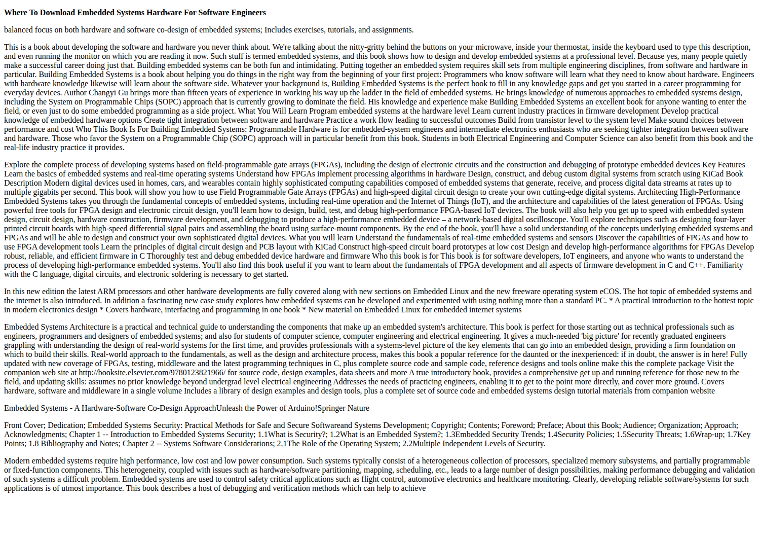Where To Download Embedded Systems Hardware For Software Engineers
balanced focus on both hardware and software co-design of embedded systems; Includes exercises, tutorials, and assignments.
This is a book about developing the software and hardware you never think about. We're talking about the nitty-gritty behind the buttons on your microwave, inside your thermostat, inside the keyboard used to type this description, and even running the monitor on which you are reading it now. Such stuff is termed embedded systems, and this book shows how to design and develop embedded systems at a professional level. Because yes, many people quietly make a successful career doing just that. Building embedded systems can be both fun and intimidating. Putting together an embedded system requires skill sets from multiple engineering disciplines, from software and hardware in particular. Building Embedded Systems is a book about helping you do things in the right way from the beginning of your first project: Programmers who know software will learn what they need to know about hardware. Engineers with hardware knowledge likewise will learn about the software side. Whatever your background is, Building Embedded Systems is the perfect book to fill in any knowledge gaps and get you started in a career programming for everyday devices. Author Changyi Gu brings more than fifteen years of experience in working his way up the ladder in the field of embedded systems. He brings knowledge of numerous approaches to embedded systems design, including the System on Programmable Chips (SOPC) approach that is currently growing to dominate the field. His knowledge and experience make Building Embedded Systems an excellent book for anyone wanting to enter the field, or even just to do some embedded programming as a side project. What You Will Learn Program embedded systems at the hardware level Learn current industry practices in firmware development Develop practical knowledge of embedded hardware options Create tight integration between software and hardware Practice a work flow leading to successful outcomes Build from transistor level to the system level Make sound choices between performance and cost Who This Book Is For Building Embedded Systems: Programmable Hardware is for embedded-system engineers and intermediate electronics enthusiasts who are seeking tighter integration between software and hardware. Those who favor the System on a Programmable Chip (SOPC) approach will in particular benefit from this book. Students in both Electrical Engineering and Computer Science can also benefit from this book and the real-life industry practice it provides.
Explore the complete process of developing systems based on field-programmable gate arrays (FPGAs), including the design of electronic circuits and the construction and debugging of prototype embedded devices Key Features Learn the basics of embedded systems and real-time operating systems Understand how FPGAs implement processing algorithms in hardware Design, construct, and debug custom digital systems from scratch using KiCad Book Description Modern digital devices used in homes, cars, and wearables contain highly sophisticated computing capabilities composed of embedded systems that generate, receive, and process digital data streams at rates up to multiple gigabits per second. This book will show you how to use Field Programmable Gate Arrays (FPGAs) and high-speed digital circuit design to create your own cutting-edge digital systems. Architecting High-Performance Embedded Systems takes you through the fundamental concepts of embedded systems, including real-time operation and the Internet of Things (IoT), and the architecture and capabilities of the latest generation of FPGAs. Using powerful free tools for FPGA design and electronic circuit design, you'll learn how to design, build, test, and debug high-performance FPGA-based IoT devices. The book will also help you get up to speed with embedded system design, circuit design, hardware construction, firmware development, and debugging to produce a high-performance embedded device – a network-based digital oscilloscope. You'll explore techniques such as designing four-layer printed circuit boards with high-speed differential signal pairs and assembling the board using surface-mount components. By the end of the book, you'll have a solid understanding of the concepts underlying embedded systems and FPGAs and will be able to design and construct your own sophisticated digital devices. What you will learn Understand the fundamentals of real-time embedded systems and sensors Discover the capabilities of FPGAs and how to use FPGA development tools Learn the principles of digital circuit design and PCB layout with KiCad Construct high-speed circuit board prototypes at low cost Design and develop high-performance algorithms for FPGAs Develop robust, reliable, and efficient firmware in C Thoroughly test and debug embedded device hardware and firmware Who this book is for This book is for software developers, IoT engineers, and anyone who wants to understand the process of developing high-performance embedded systems. You'll also find this book useful if you want to learn about the fundamentals of FPGA development and all aspects of firmware development in C and C++. Familiarity with the C language, digital circuits, and electronic soldering is necessary to get started.
In this new edition the latest ARM processors and other hardware developments are fully covered along with new sections on Embedded Linux and the new freeware operating system eCOS. The hot topic of embedded systems and the internet is also introduced. In addition a fascinating new case study explores how embedded systems can be developed and experimented with using nothing more than a standard PC. * A practical introduction to the hottest topic in modern electronics design * Covers hardware, interfacing and programming in one book * New material on Embedded Linux for embedded internet systems
Embedded Systems Architecture is a practical and technical guide to understanding the components that make up an embedded system's architecture. This book is perfect for those starting out as technical professionals such as engineers, programmers and designers of embedded systems; and also for students of computer science, computer engineering and electrical engineering. It gives a much-needed 'big picture' for recently graduated engineers grappling with understanding the design of real-world systems for the first time, and provides professionals with a systems-level picture of the key elements that can go into an embedded design, providing a firm foundation on which to build their skills. Real-world approach to the fundamentals, as well as the design and architecture process, makes this book a popular reference for the daunted or the inexperienced: if in doubt, the answer is in here! Fully updated with new coverage of FPGAs, testing, middleware and the latest programming techniques in C, plus complete source code and sample code, reference designs and tools online make this the complete package Visit the companion web site at http://booksite.elsevier.com/9780123821966/ for source code, design examples, data sheets and more A true introductory book, provides a comprehensive get up and running reference for those new to the field, and updating skills: assumes no prior knowledge beyond undergrad level electrical engineering Addresses the needs of practicing engineers, enabling it to get to the point more directly, and cover more ground. Covers hardware, software and middleware in a single volume Includes a library of design examples and design tools, plus a complete set of source code and embedded systems design tutorial materials from companion website
Embedded Systems - A Hardware-Software Co-Design ApproachUnleash the Power of Arduino!Springer Nature
Front Cover; Dedication; Embedded Systems Security: Practical Methods for Safe and Secure Softwareand Systems Development; Copyright; Contents; Foreword; Preface; About this Book; Audience; Organization; Approach; Acknowledgments; Chapter 1 -- Introduction to Embedded Systems Security; 1.1What is Security?; 1.2What is an Embedded System?; 1.3Embedded Security Trends; 1.4Security Policies; 1.5Security Threats; 1.6Wrap-up; 1.7Key Points; 1.8 Bibliography and Notes; Chapter 2 -- Systems Software Considerations; 2.1The Role of the Operating System; 2.2Multiple Independent Levels of Security.
Modern embedded systems require high performance, low cost and low power consumption. Such systems typically consist of a heterogeneous collection of processors, specialized memory subsystems, and partially programmable or fixed-function components. This heterogeneity, coupled with issues such as hardware/software partitioning, mapping, scheduling, etc., leads to a large number of design possibilities, making performance debugging and validation of such systems a difficult problem. Embedded systems are used to control safety critical applications such as flight control, automotive electronics and healthcare monitoring. Clearly, developing reliable software/systems for such applications is of utmost importance. This book describes a host of debugging and verification methods which can help to achieve